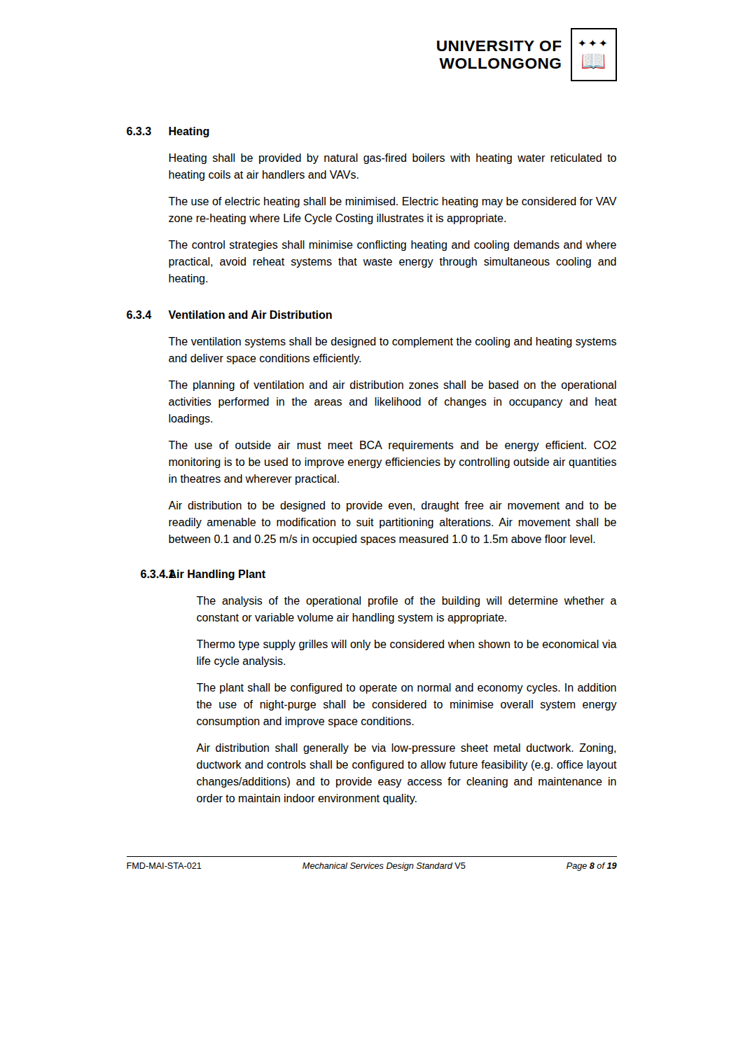UNIVERSITY OF
WOLLONGONG
✦✦✦
📖
6.3.3 Heating
Heating shall be provided by natural gas-fired boilers with heating water reticulated to heating coils at air handlers and VAVs.
The use of electric heating shall be minimised. Electric heating may be considered for VAV zone re-heating where Life Cycle Costing illustrates it is appropriate.
The control strategies shall minimise conflicting heating and cooling demands and where practical, avoid reheat systems that waste energy through simultaneous cooling and heating.
6.3.4 Ventilation and Air Distribution
The ventilation systems shall be designed to complement the cooling and heating systems and deliver space conditions efficiently.
The planning of ventilation and air distribution zones shall be based on the operational activities performed in the areas and likelihood of changes in occupancy and heat loadings.
The use of outside air must meet BCA requirements and be energy efficient. CO2 monitoring is to be used to improve energy efficiencies by controlling outside air quantities in theatres and wherever practical.
Air distribution to be designed to provide even, draught free air movement and to be readily amenable to modification to suit partitioning alterations. Air movement shall be between 0.1 and 0.25 m/s in occupied spaces measured 1.0 to 1.5m above floor level.
6.3.4.1 Air Handling Plant
The analysis of the operational profile of the building will determine whether a constant or variable volume air handling system is appropriate.
Thermo type supply grilles will only be considered when shown to be economical via life cycle analysis.
The plant shall be configured to operate on normal and economy cycles. In addition the use of night-purge shall be considered to minimise overall system energy consumption and improve space conditions.
Air distribution shall generally be via low-pressure sheet metal ductwork. Zoning, ductwork and controls shall be configured to allow future feasibility (e.g. office layout changes/additions) and to provide easy access for cleaning and maintenance in order to maintain indoor environment quality.
FMD-MAI-STA-021
Mechanical Services Design Standard V5
Page 8 of 19